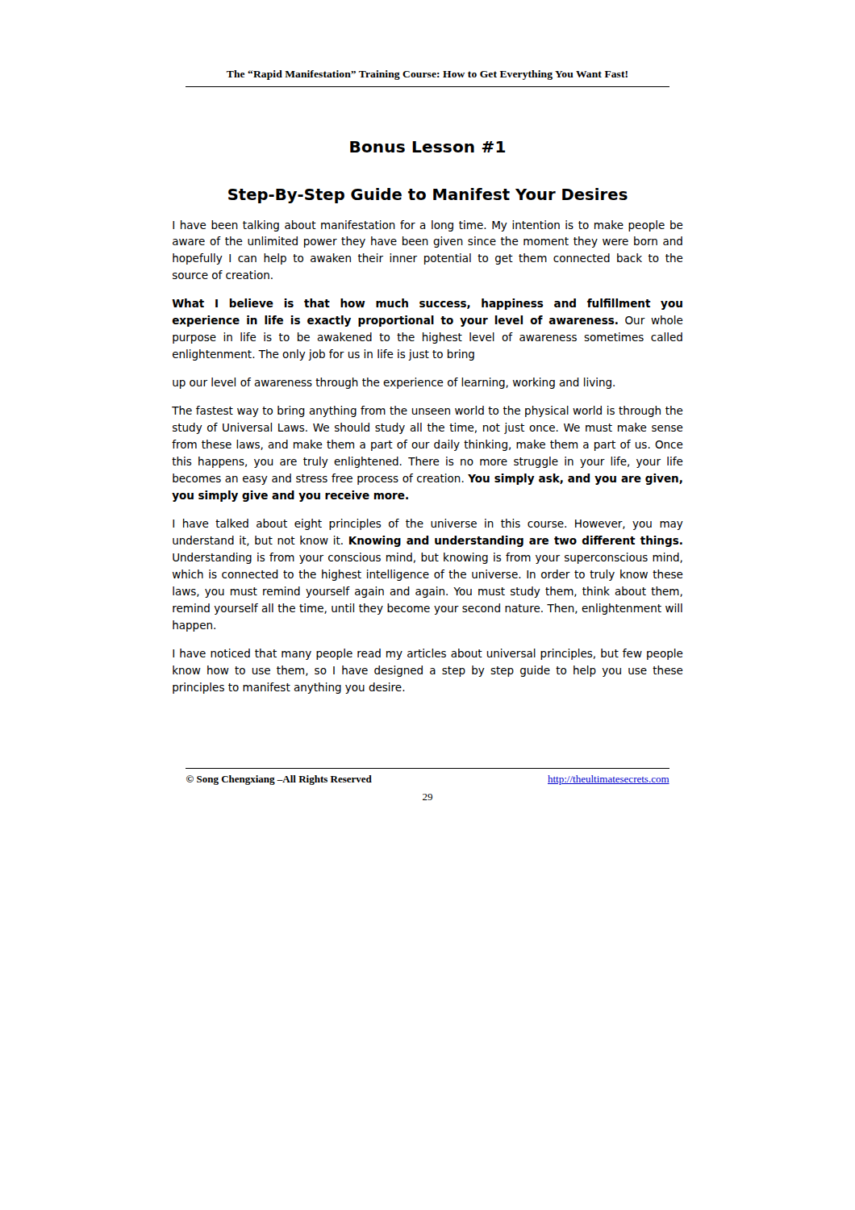The “Rapid Manifestation” Training Course: How to Get Everything You Want Fast!
Bonus Lesson #1
Step-By-Step Guide to Manifest Your Desires
I have been talking about manifestation for a long time. My intention is to make people be aware of the unlimited power they have been given since the moment they were born and hopefully I can help to awaken their inner potential to get them connected back to the source of creation.
What I believe is that how much success, happiness and fulfillment you experience in life is exactly proportional to your level of awareness. Our whole purpose in life is to be awakened to the highest level of awareness sometimes called enlightenment. The only job for us in life is just to bring
up our level of awareness through the experience of learning, working and living.
The fastest way to bring anything from the unseen world to the physical world is through the study of Universal Laws. We should study all the time, not just once. We must make sense from these laws, and make them a part of our daily thinking, make them a part of us. Once this happens, you are truly enlightened. There is no more struggle in your life, your life becomes an easy and stress free process of creation. You simply ask, and you are given, you simply give and you receive more.
I have talked about eight principles of the universe in this course. However, you may understand it, but not know it. Knowing and understanding are two different things. Understanding is from your conscious mind, but knowing is from your superconscious mind, which is connected to the highest intelligence of the universe. In order to truly know these laws, you must remind yourself again and again. You must study them, think about them, remind yourself all the time, until they become your second nature. Then, enlightenment will happen.
I have noticed that many people read my articles about universal principles, but few people know how to use them, so I have designed a step by step guide to help you use these principles to manifest anything you desire.
© Song Chengxiang –All Rights Reserved
http://theultimatesecrets.com
29